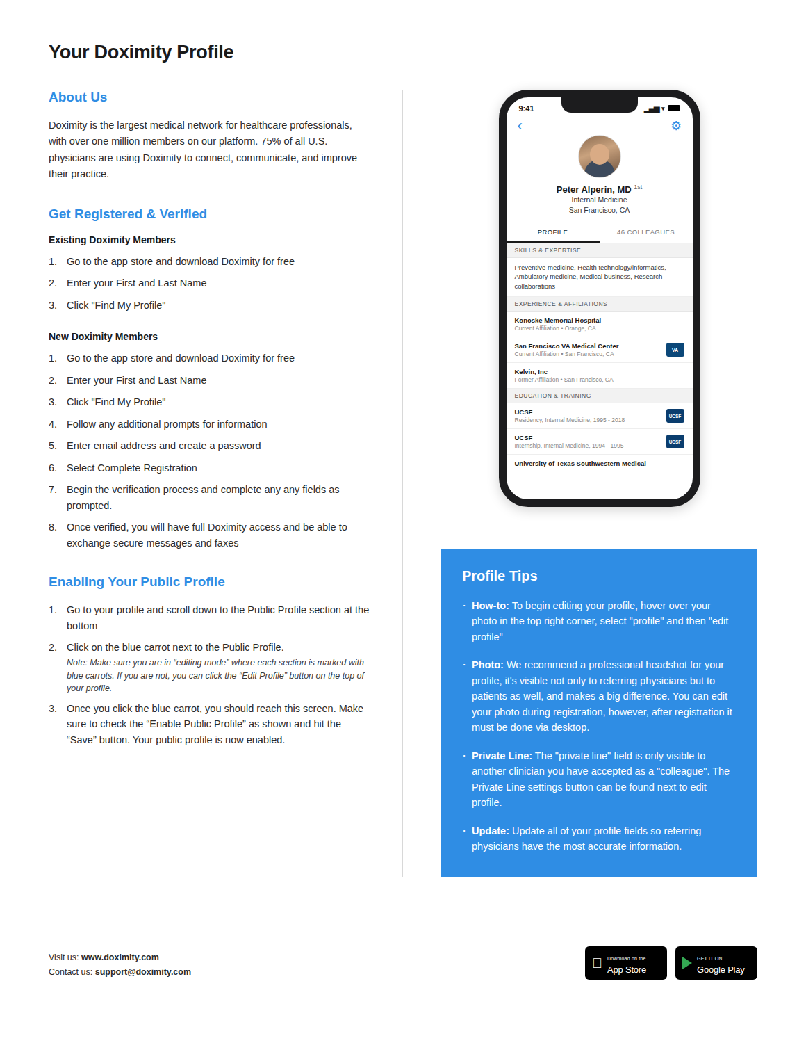Your Doximity Profile
About Us
Doximity is the largest medical network for healthcare professionals, with over one million members on our platform. 75% of all U.S. physicians are using Doximity to connect, communicate, and improve their practice.
Get Registered & Verified
Existing Doximity Members
Go to the app store and download Doximity for free
Enter your First and Last Name
Click "Find My Profile"
New Doximity Members
Go to the app store and download Doximity for free
Enter your First and Last Name
Click "Find My Profile"
Follow any additional prompts for information
Enter email address and create a password
Select Complete Registration
Begin the verification process and complete any any fields as prompted.
Once verified, you will have full Doximity access and be able to exchange secure messages and faxes
Enabling Your Public Profile
Go to your profile and scroll down to the Public Profile section at the bottom
Click on the blue carrot next to the Public Profile. Note: Make sure you are in “editing mode” where each section is marked with blue carrots. If you are not, you can click the “Edit Profile” button on the top of your profile.
Once you click the blue carrot, you should reach this screen. Make sure to check the “Enable Public Profile” as shown and hit the “Save” button. Your public profile is now enabled.
9:41 ▁▃▅ ▾
‹ ⚙
Peter Alperin, MD 1st
Internal Medicine
San Francisco, CA
PROFILE
46 COLLEAGUES
SKILLS & EXPERTISE
Preventive medicine, Health technology/informatics, Ambulatory medicine, Medical business, Research collaborations
EXPERIENCE & AFFILIATIONS
Konoske Memorial Hospital
Current Affiliation • Orange, CA
San Francisco VA Medical Center
Current Affiliation • San Francisco, CA
VA
Kelvin, Inc
Former Affiliation • San Francisco, CA
EDUCATION & TRAINING
UCSF
Residency, Internal Medicine, 1995 - 2018
UCSF
UCSF
Internship, Internal Medicine, 1994 - 1995
UCSF
University of Texas Southwestern Medical
Profile Tips
How-to: To begin editing your profile, hover over your photo in the top right corner, select "profile" and then "edit profile"
Photo: We recommend a professional headshot for your profile, it's visible not only to referring physicians but to patients as well, and makes a big difference. You can edit your photo during registration, however, after registration it must be done via desktop.
Private Line: The "private line" field is only visible to another clinician you have accepted as a "colleague". The Private Line settings button can be found next to edit profile.
Update: Update all of your profile fields so referring physicians have the most accurate information.
Visit us: www.doximity.com
Contact us: support@doximity.com
 Download on the
App Store
GET IT ON
Google Play